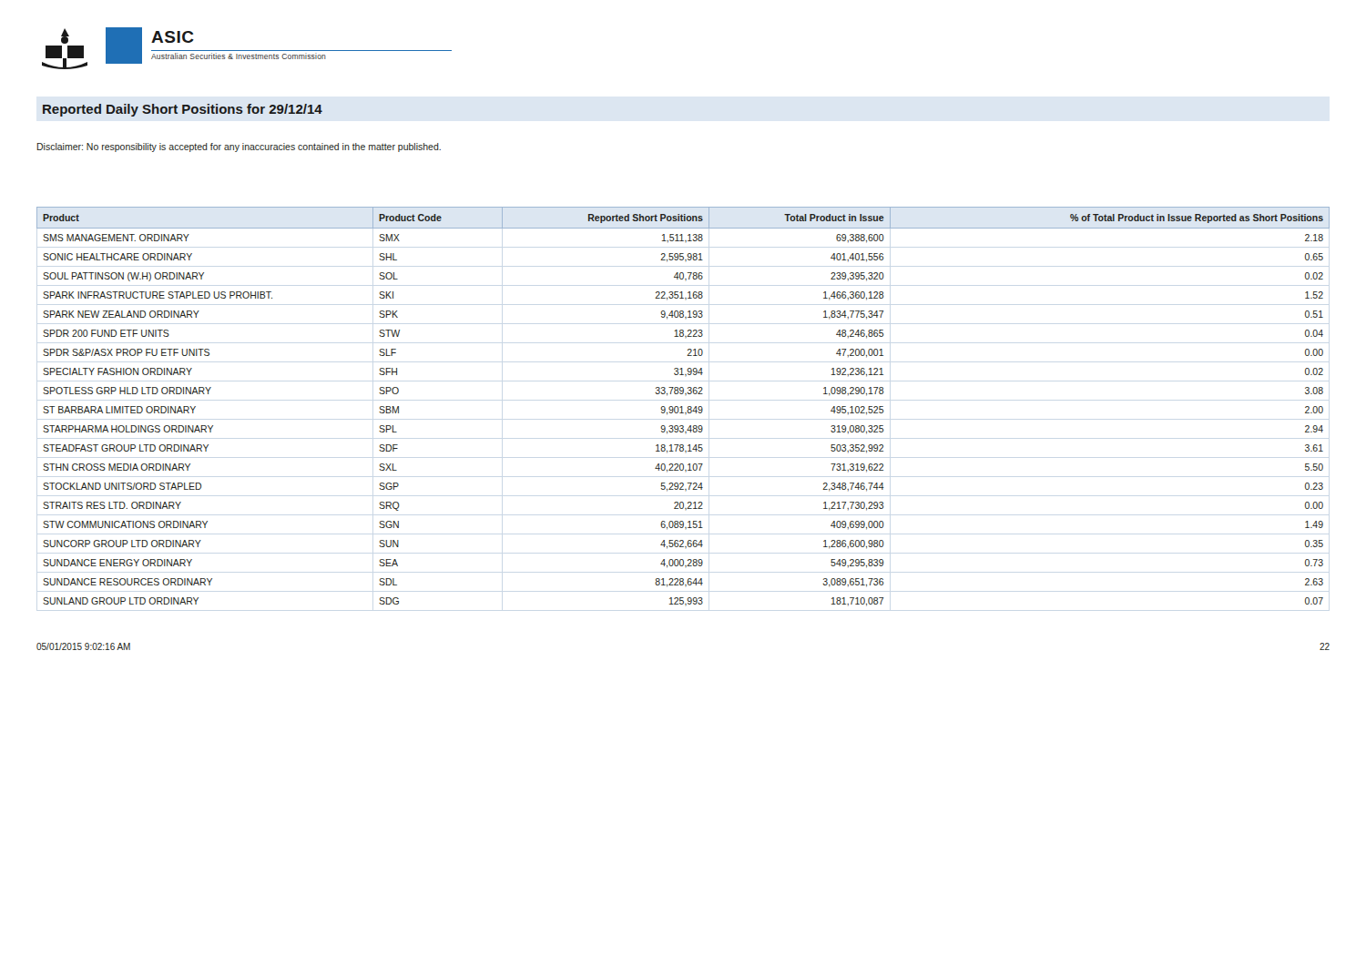ASIC
Australian Securities & Investments Commission
Reported Daily Short Positions for 29/12/14
Disclaimer: No responsibility is accepted for any inaccuracies contained in the matter published.
| Product | Product Code | Reported Short Positions | Total Product in Issue | % of Total Product in Issue Reported as Short Positions |
| --- | --- | --- | --- | --- |
| SMS MANAGEMENT. ORDINARY | SMX | 1,511,138 | 69,388,600 | 2.18 |
| SONIC HEALTHCARE ORDINARY | SHL | 2,595,981 | 401,401,556 | 0.65 |
| SOUL PATTINSON (W.H) ORDINARY | SOL | 40,786 | 239,395,320 | 0.02 |
| SPARK INFRASTRUCTURE STAPLED US PROHIBT. | SKI | 22,351,168 | 1,466,360,128 | 1.52 |
| SPARK NEW ZEALAND ORDINARY | SPK | 9,408,193 | 1,834,775,347 | 0.51 |
| SPDR 200 FUND ETF UNITS | STW | 18,223 | 48,246,865 | 0.04 |
| SPDR S&P/ASX PROP FU ETF UNITS | SLF | 210 | 47,200,001 | 0.00 |
| SPECIALTY FASHION ORDINARY | SFH | 31,994 | 192,236,121 | 0.02 |
| SPOTLESS GRP HLD LTD ORDINARY | SPO | 33,789,362 | 1,098,290,178 | 3.08 |
| ST BARBARA LIMITED ORDINARY | SBM | 9,901,849 | 495,102,525 | 2.00 |
| STARPHARMA HOLDINGS ORDINARY | SPL | 9,393,489 | 319,080,325 | 2.94 |
| STEADFAST GROUP LTD ORDINARY | SDF | 18,178,145 | 503,352,992 | 3.61 |
| STHN CROSS MEDIA ORDINARY | SXL | 40,220,107 | 731,319,622 | 5.50 |
| STOCKLAND UNITS/ORD STAPLED | SGP | 5,292,724 | 2,348,746,744 | 0.23 |
| STRAITS RES LTD. ORDINARY | SRQ | 20,212 | 1,217,730,293 | 0.00 |
| STW COMMUNICATIONS ORDINARY | SGN | 6,089,151 | 409,699,000 | 1.49 |
| SUNCORP GROUP LTD ORDINARY | SUN | 4,562,664 | 1,286,600,980 | 0.35 |
| SUNDANCE ENERGY ORDINARY | SEA | 4,000,289 | 549,295,839 | 0.73 |
| SUNDANCE RESOURCES ORDINARY | SDL | 81,228,644 | 3,089,651,736 | 2.63 |
| SUNLAND GROUP LTD ORDINARY | SDG | 125,993 | 181,710,087 | 0.07 |
05/01/2015 9:02:16 AM
22